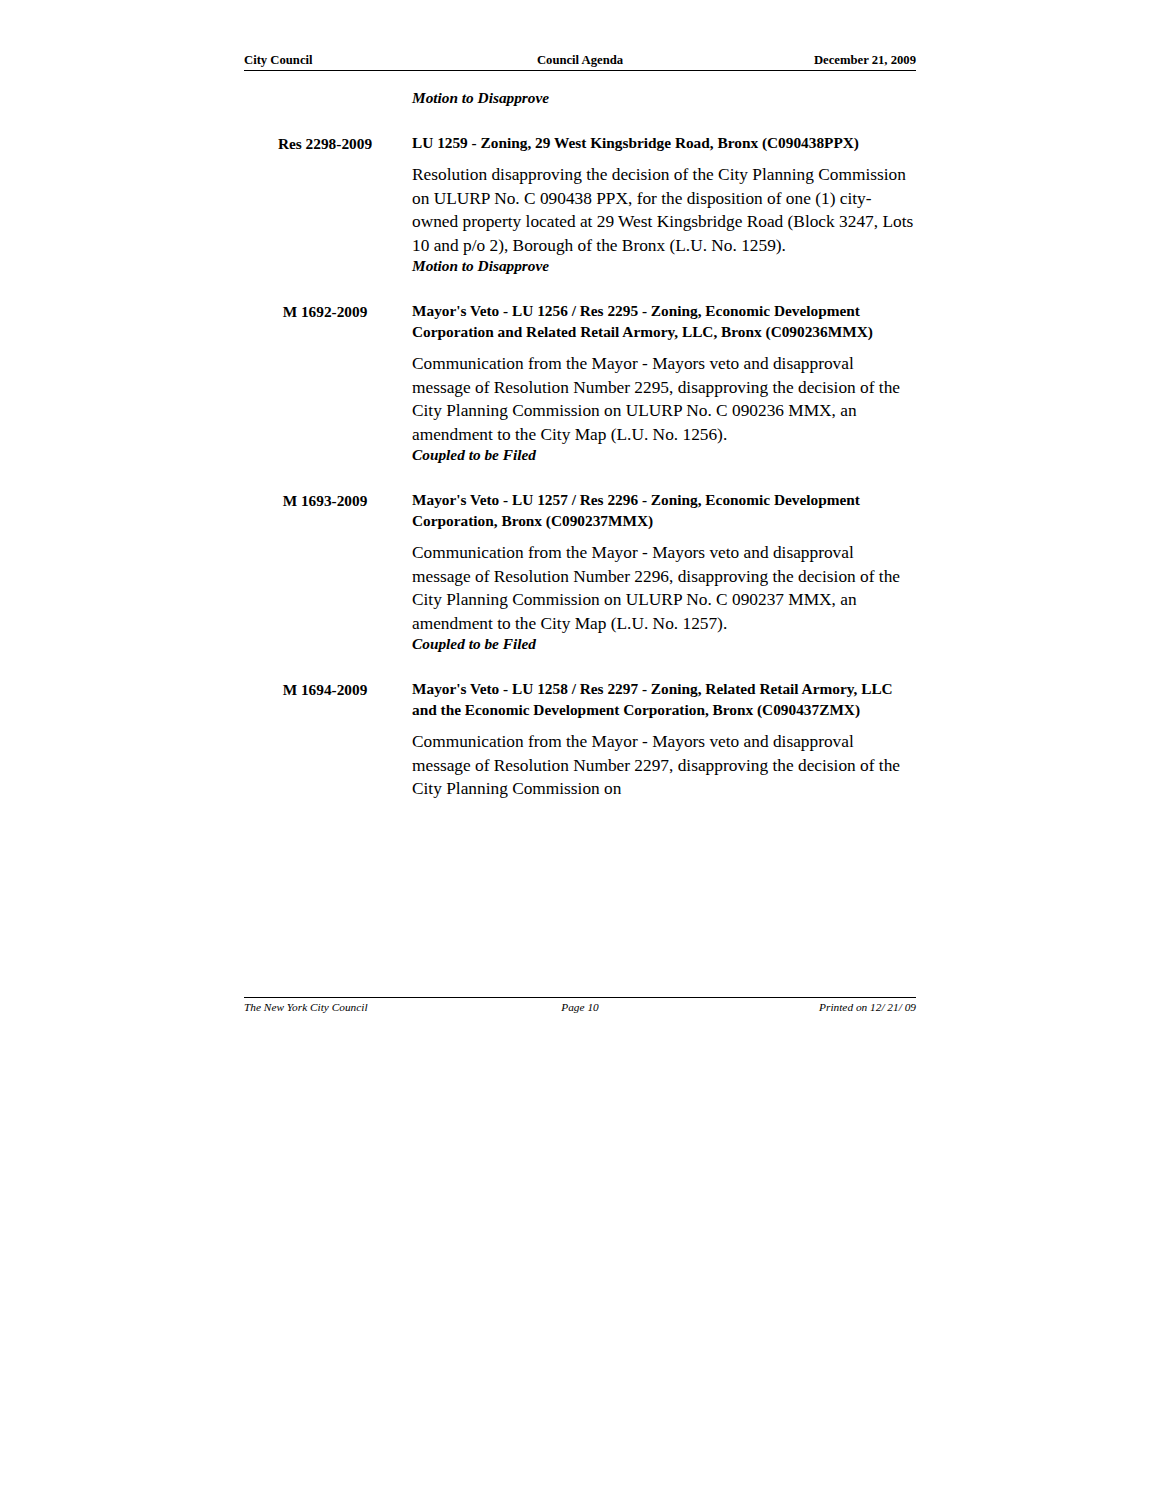City Council
Council Agenda
December 21, 2009
Motion to Disapprove
Res 2298-2009
LU 1259 - Zoning, 29 West Kingsbridge Road, Bronx (C090438PPX)
Resolution disapproving the decision of the City Planning Commission on ULURP No. C 090438 PPX, for the disposition of one (1) city-owned property located at 29 West Kingsbridge Road (Block 3247, Lots 10 and p/o 2), Borough of the Bronx (L.U. No. 1259).
Motion to Disapprove
M 1692-2009
Mayor's Veto - LU 1256 / Res 2295 - Zoning, Economic Development Corporation and Related Retail Armory, LLC, Bronx (C090236MMX)
Communication from the Mayor - Mayors veto and disapproval message of Resolution Number 2295, disapproving the decision of the City Planning Commission on ULURP No. C 090236 MMX, an amendment to the City Map (L.U. No. 1256).
Coupled to be Filed
M 1693-2009
Mayor's Veto - LU 1257 / Res 2296 - Zoning, Economic Development Corporation, Bronx (C090237MMX)
Communication from the Mayor - Mayors veto and disapproval message of Resolution Number 2296, disapproving the decision of the City Planning Commission on ULURP No. C 090237 MMX, an amendment to the City Map (L.U. No. 1257).
Coupled to be Filed
M 1694-2009
Mayor's Veto - LU 1258 / Res 2297 - Zoning, Related Retail Armory, LLC and the Economic Development Corporation, Bronx (C090437ZMX)
Communication from the Mayor - Mayors veto and disapproval message of Resolution Number 2297, disapproving the decision of the City Planning Commission on
The New York City Council
Page 10
Printed on 12/ 21/ 09